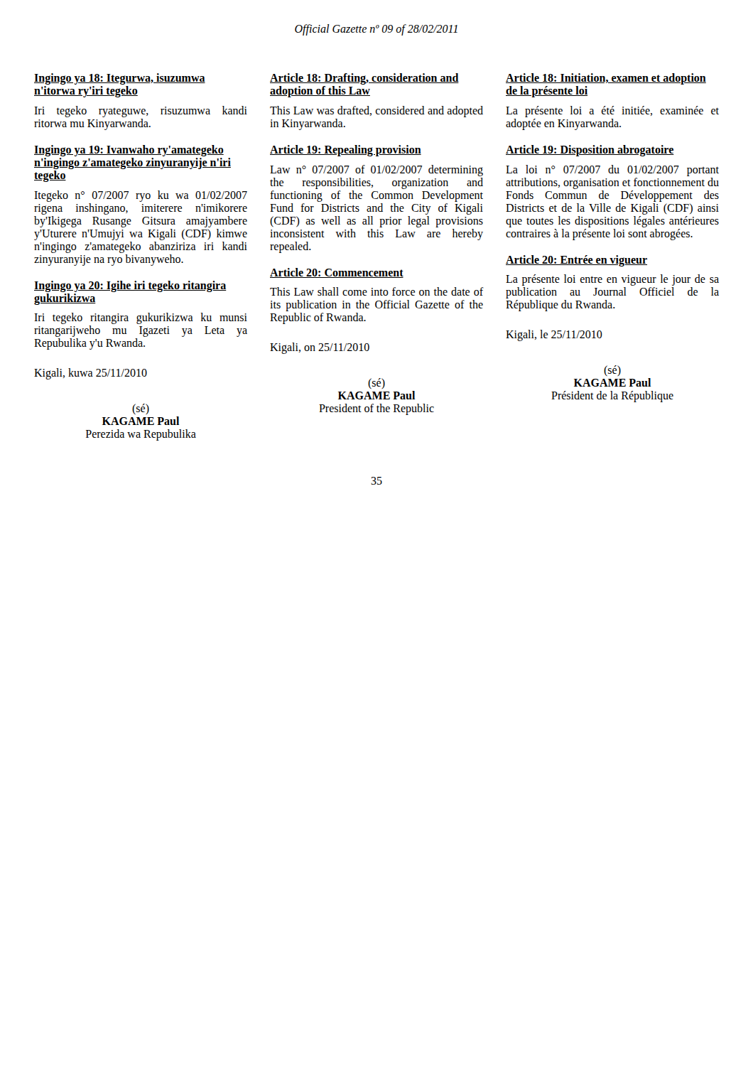Official Gazette nº 09 of 28/02/2011
| Ingingo ya 18: Itegurwa, isuzumwa n'itorwa ry'iri tegeko Iri tegeko ryateguwe, risuzumwa kandi ritorwa mu Kinyarwanda. Ingingo ya 19: Ivanwaho ry'amategeko n'ingingo z'amategeko zinyuranyije n'iri tegeko Itegeko n° 07/2007 ryo ku wa 01/02/2007 rigena inshingano, imiterere n'imikorere by'Ikigega Rusange Gitsura amajyambere y'Uturere n'Umujyi wa Kigali (CDF) kimwe n'ingingo z'amategeko abanziriza iri kandi zinyuranyije na ryo bivanyweho. Ingingo ya 20: Igihe iri tegeko ritangira gukurikizwa Iri tegeko ritangira gukurikizwa ku munsi ritangarijweho mu Igazeti ya Leta ya Repubulika y'u Rwanda. Kigali, kuwa 25/11/2010 (sé) KAGAME Paul Perezida wa Repubulika | Article 18: Drafting, consideration and adoption of this Law This Law was drafted, considered and adopted in Kinyarwanda. Article 19: Repealing provision Law n° 07/2007 of 01/02/2007 determining the responsibilities, organization and functioning of the Common Development Fund for Districts and the City of Kigali (CDF) as well as all prior legal provisions inconsistent with this Law are hereby repealed. Article 20: Commencement This Law shall come into force on the date of its publication in the Official Gazette of the Republic of Rwanda. Kigali, on 25/11/2010 (sé) KAGAME Paul President of the Republic | Article 18: Initiation, examen et adoption de la présente loi La présente loi a été initiée, examinée et adoptée en Kinyarwanda. Article 19: Disposition abrogatoire La loi n° 07/2007 du 01/02/2007 portant attributions, organisation et fonctionnement du Fonds Commun de Développement des Districts et de la Ville de Kigali (CDF) ainsi que toutes les dispositions légales antérieures contraires à la présente loi sont abrogées. Article 20: Entrée en vigueur La présente loi entre en vigueur le jour de sa publication au Journal Officiel de la République du Rwanda. Kigali, le 25/11/2010 (sé) KAGAME Paul Président de la République |
35